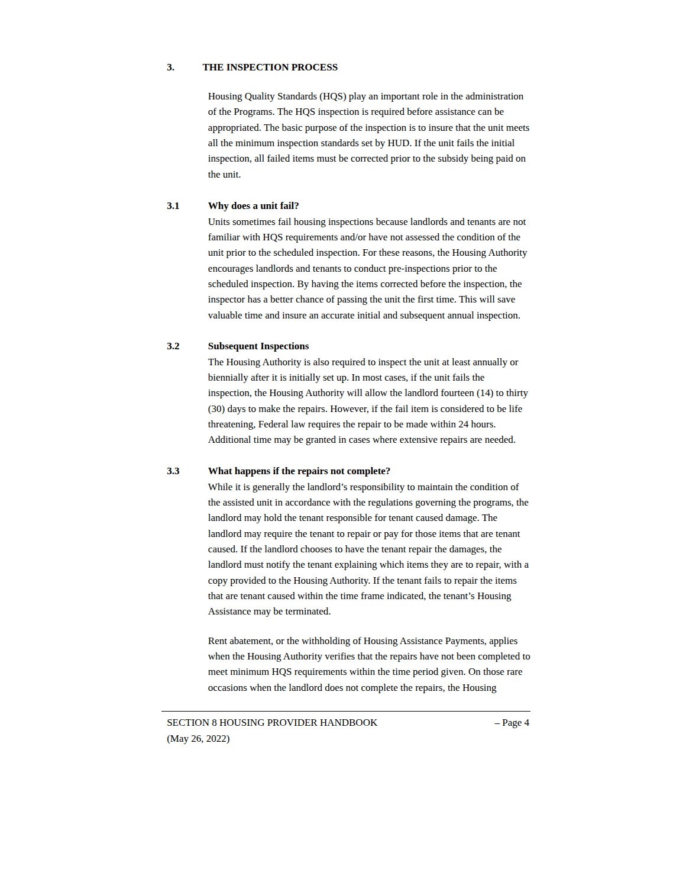3. THE INSPECTION PROCESS
Housing Quality Standards (HQS) play an important role in the administration of the Programs. The HQS inspection is required before assistance can be appropriated. The basic purpose of the inspection is to insure that the unit meets all the minimum inspection standards set by HUD. If the unit fails the initial inspection, all failed items must be corrected prior to the subsidy being paid on the unit.
3.1 Why does a unit fail?
Units sometimes fail housing inspections because landlords and tenants are not familiar with HQS requirements and/or have not assessed the condition of the unit prior to the scheduled inspection. For these reasons, the Housing Authority encourages landlords and tenants to conduct pre-inspections prior to the scheduled inspection. By having the items corrected before the inspection, the inspector has a better chance of passing the unit the first time. This will save valuable time and insure an accurate initial and subsequent annual inspection.
3.2 Subsequent Inspections
The Housing Authority is also required to inspect the unit at least annually or biennially after it is initially set up. In most cases, if the unit fails the inspection, the Housing Authority will allow the landlord fourteen (14) to thirty (30) days to make the repairs. However, if the fail item is considered to be life threatening, Federal law requires the repair to be made within 24 hours. Additional time may be granted in cases where extensive repairs are needed.
3.3 What happens if the repairs not complete?
While it is generally the landlord’s responsibility to maintain the condition of the assisted unit in accordance with the regulations governing the programs, the landlord may hold the tenant responsible for tenant caused damage. The landlord may require the tenant to repair or pay for those items that are tenant caused. If the landlord chooses to have the tenant repair the damages, the landlord must notify the tenant explaining which items they are to repair, with a copy provided to the Housing Authority. If the tenant fails to repair the items that are tenant caused within the time frame indicated, the tenant’s Housing Assistance may be terminated.
Rent abatement, or the withholding of Housing Assistance Payments, applies when the Housing Authority verifies that the repairs have not been completed to meet minimum HQS requirements within the time period given. On those rare occasions when the landlord does not complete the repairs, the Housing
SECTION 8 HOUSING PROVIDER HANDBOOK (May 26, 2022)
– Page 4